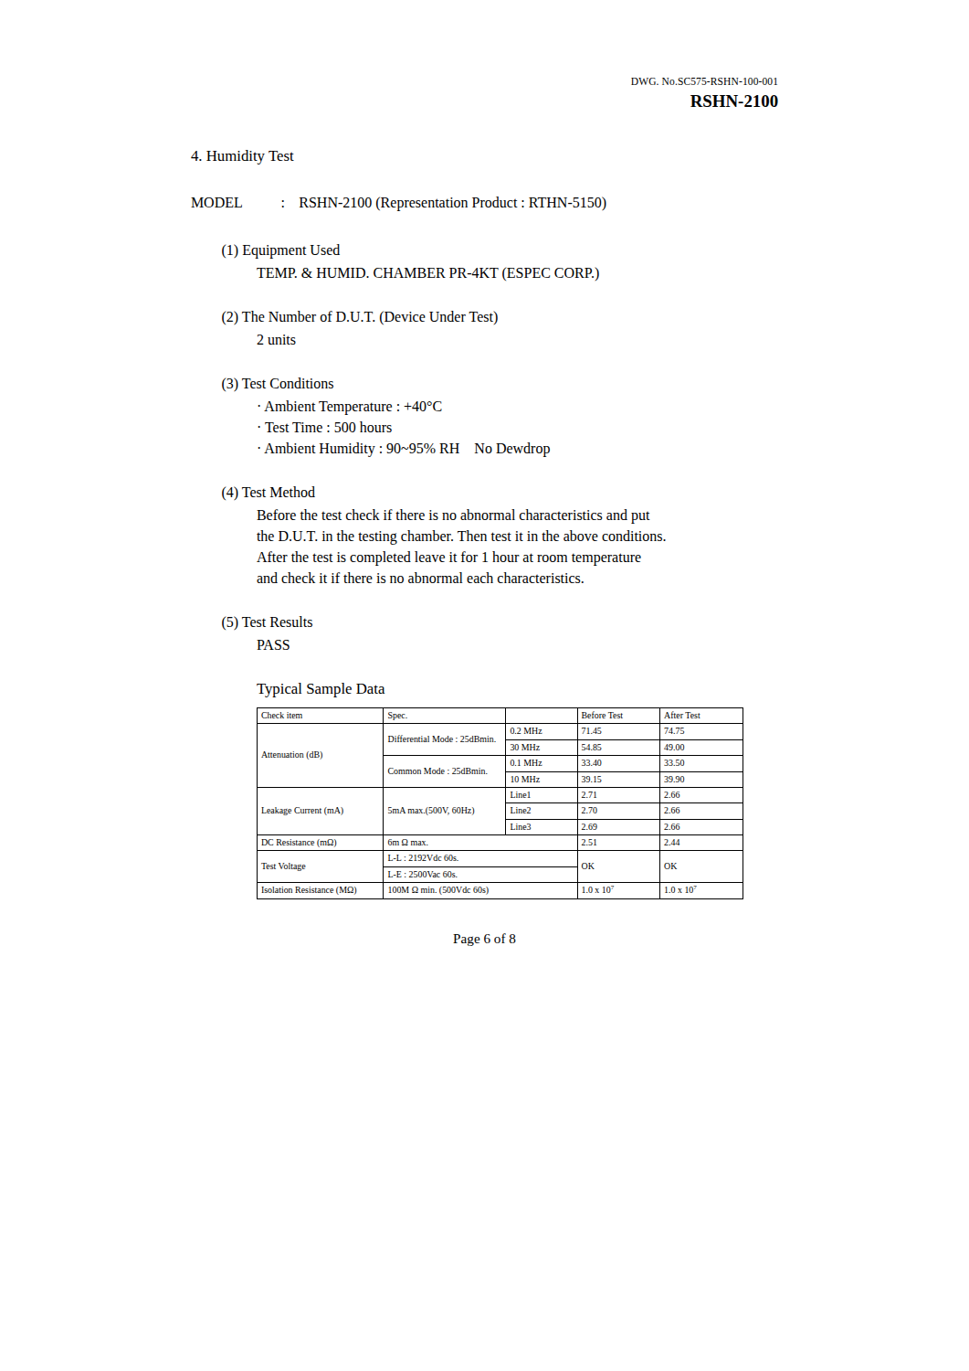DWG. No.SC575-RSHN-100-001
RSHN-2100
4. Humidity Test
MODEL: RSHN-2100 (Representation Product : RTHN-5150)
(1) Equipment Used
TEMP. & HUMID. CHAMBER PR-4KT (ESPEC CORP.)
(2) The Number of D.U.T. (Device Under Test)
2 units
(3) Test Conditions
· Ambient Temperature : +40°C
· Test Time : 500 hours
· Ambient Humidity : 90~95% RH No Dewdrop
(4) Test Method
Before the test check if there is no abnormal characteristics and put
the D.U.T. in the testing chamber. Then test it in the above conditions.
After the test is completed leave it for 1 hour at room temperature
and check it if there is no abnormal each characteristics.
(5) Test Results
PASS
Typical Sample Data
| Check item | Spec. | | Before Test | After Test |
| --- | --- | --- | --- | --- |
| Attenuation (dB) | Differential Mode : 25dBmin. | 0.2 MHz | 71.45 | 74.75 |
| 30 MHz | 54.85 | 49.00 |
| Common Mode : 25dBmin. | 0.1 MHz | 33.40 | 33.50 |
| 10 MHz | 39.15 | 39.90 |
| Leakage Current (mA) | 5mA max.(500V, 60Hz) | Line1 | 2.71 | 2.66 |
| Line2 | 2.70 | 2.66 |
| Line3 | 2.69 | 2.66 |
| DC Resistance (mΩ) | 6m Ω max. | 2.51 | 2.44 |
| Test Voltage | L-L : 2192Vdc 60s. | OK | OK |
| L-E : 2500Vac 60s. |
| Isolation Resistance (MΩ) | 100M Ω min. (500Vdc 60s) | 1.0 x 10 7 | 1.0 x 10 7 |
Page 6 of 8